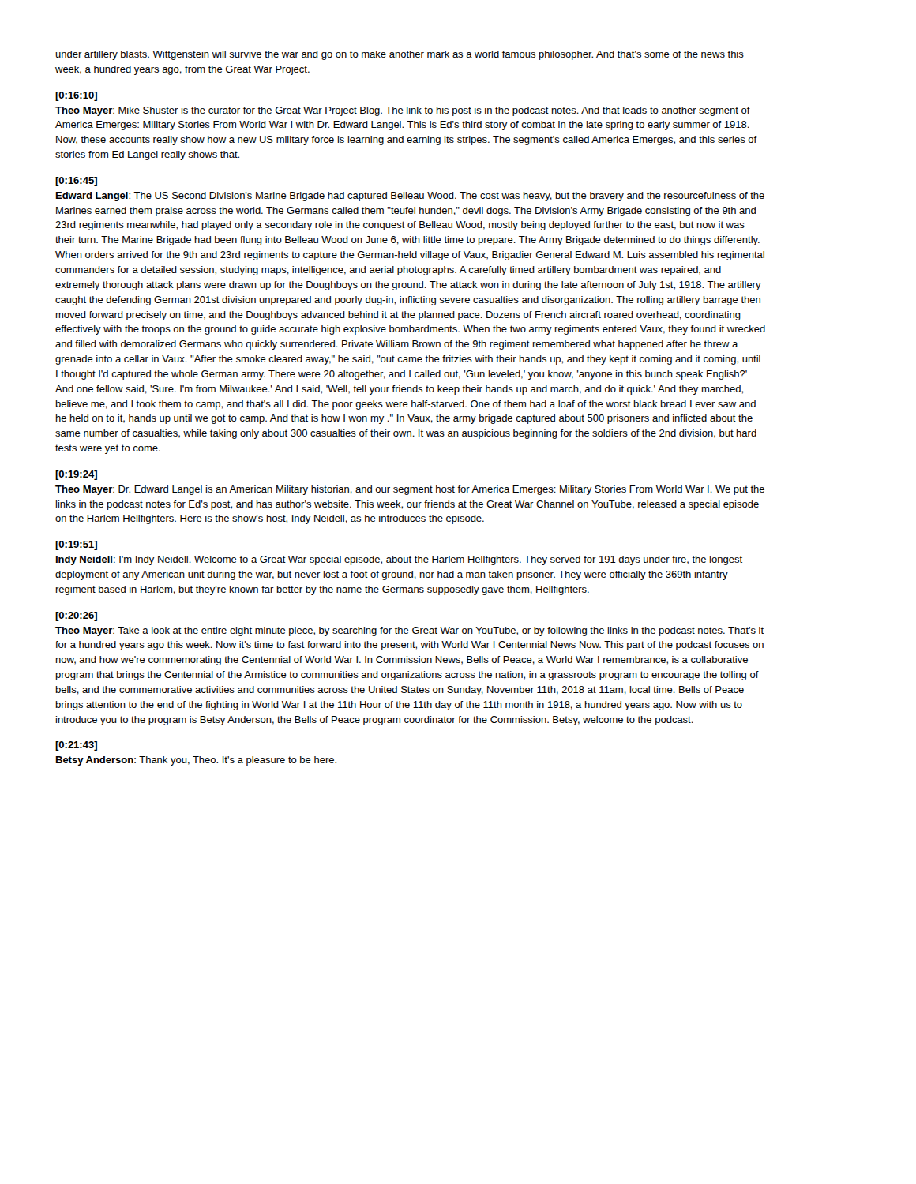under artillery blasts. Wittgenstein will survive the war and go on to make another mark as a world famous philosopher. And that's some of the news this week, a hundred years ago, from the Great War Project.
[0:16:10]
Theo Mayer: Mike Shuster is the curator for the Great War Project Blog. The link to his post is in the podcast notes. And that leads to another segment of America Emerges: Military Stories From World War I with Dr. Edward Langel. This is Ed's third story of combat in the late spring to early summer of 1918. Now, these accounts really show how a new US military force is learning and earning its stripes. The segment's called America Emerges, and this series of stories from Ed Langel really shows that.
[0:16:45]
Edward Langel: The US Second Division's Marine Brigade had captured Belleau Wood. The cost was heavy, but the bravery and the resourcefulness of the Marines earned them praise across the world. The Germans called them "teufel hunden," devil dogs. The Division's Army Brigade consisting of the 9th and 23rd regiments meanwhile, had played only a secondary role in the conquest of Belleau Wood, mostly being deployed further to the east, but now it was their turn. The Marine Brigade had been flung into Belleau Wood on June 6, with little time to prepare. The Army Brigade determined to do things differently. When orders arrived for the 9th and 23rd regiments to capture the German-held village of Vaux, Brigadier General Edward M. Luis assembled his regimental commanders for a detailed session, studying maps, intelligence, and aerial photographs. A carefully timed artillery bombardment was repaired, and extremely thorough attack plans were drawn up for the Doughboys on the ground. The attack won in during the late afternoon of July 1st, 1918. The artillery caught the defending German 201st division unprepared and poorly dug-in, inflicting severe casualties and disorganization. The rolling artillery barrage then moved forward precisely on time, and the Doughboys advanced behind it at the planned pace. Dozens of French aircraft roared overhead, coordinating effectively with the troops on the ground to guide accurate high explosive bombardments. When the two army regiments entered Vaux, they found it wrecked and filled with demoralized Germans who quickly surrendered. Private William Brown of the 9th regiment remembered what happened after he threw a grenade into a cellar in Vaux. "After the smoke cleared away," he said, "out came the fritzies with their hands up, and they kept it coming and it coming, until I thought I'd captured the whole German army. There were 20 altogether, and I called out, 'Gun leveled,' you know, 'anyone in this bunch speak English?' And one fellow said, 'Sure. I'm from Milwaukee.' And I said, 'Well, tell your friends to keep their hands up and march, and do it quick.' And they marched, believe me, and I took them to camp, and that's all I did. The poor geeks were half-starved. One of them had a loaf of the worst black bread I ever saw and he held on to it, hands up until we got to camp. And that is how I won my ." In Vaux, the army brigade captured about 500 prisoners and inflicted about the same number of casualties, while taking only about 300 casualties of their own. It was an auspicious beginning for the soldiers of the 2nd division, but hard tests were yet to come.
[0:19:24]
Theo Mayer: Dr. Edward Langel is an American Military historian, and our segment host for America Emerges: Military Stories From World War I. We put the links in the podcast notes for Ed's post, and has author's website. This week, our friends at the Great War Channel on YouTube, released a special episode on the Harlem Hellfighters. Here is the show's host, Indy Neidell, as he introduces the episode.
[0:19:51]
Indy Neidell: I'm Indy Neidell. Welcome to a Great War special episode, about the Harlem Hellfighters. They served for 191 days under fire, the longest deployment of any American unit during the war, but never lost a foot of ground, nor had a man taken prisoner. They were officially the 369th infantry regiment based in Harlem, but they're known far better by the name the Germans supposedly gave them, Hellfighters.
[0:20:26]
Theo Mayer: Take a look at the entire eight minute piece, by searching for the Great War on YouTube, or by following the links in the podcast notes. That's it for a hundred years ago this week. Now it's time to fast forward into the present, with World War I Centennial News Now. This part of the podcast focuses on now, and how we're commemorating the Centennial of World War I. In Commission News, Bells of Peace, a World War I remembrance, is a collaborative program that brings the Centennial of the Armistice to communities and organizations across the nation, in a grassroots program to encourage the tolling of bells, and the commemorative activities and communities across the United States on Sunday, November 11th, 2018 at 11am, local time. Bells of Peace brings attention to the end of the fighting in World War I at the 11th Hour of the 11th day of the 11th month in 1918, a hundred years ago. Now with us to introduce you to the program is Betsy Anderson, the Bells of Peace program coordinator for the Commission. Betsy, welcome to the podcast.
[0:21:43]
Betsy Anderson: Thank you, Theo. It's a pleasure to be here.